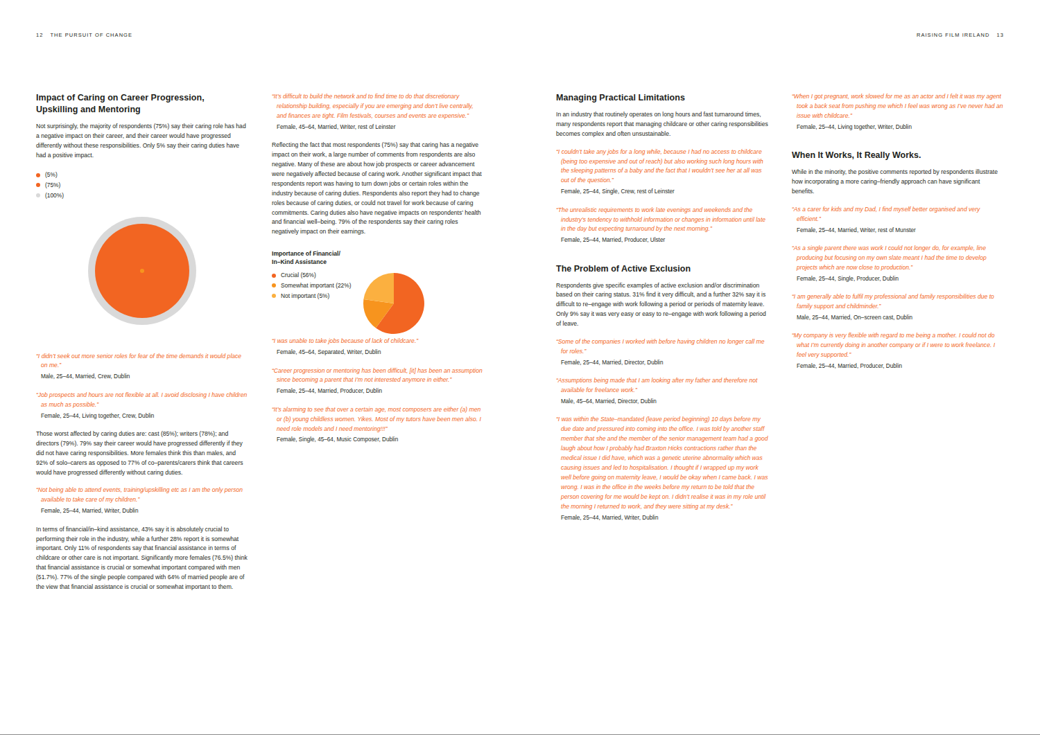12 THE PURSUIT OF CHANGE
Impact of Caring on Career Progression,
Upskilling and Mentoring
Not surprisingly, the majority of respondents (75%) say their caring role has had a negative impact on their career, and their career would have progressed differently without these responsibilities. Only 5% say their caring duties have had a positive impact.
(5%)
(75%)
(100%)
“I didn’t seek out more senior roles for fear of the time demands it would place on me.”
Male, 25–44, Married, Crew, Dublin
“Job prospects and hours are not flexible at all. I avoid disclosing I have children as much as possible.”
Female, 25–44, Living together, Crew, Dublin
Those worst affected by caring duties are: cast (85%); writers (78%); and directors (79%). 79% say their career would have progressed differently if they did not have caring responsibilities. More females think this than males, and 92% of solo–carers as opposed to 77% of co–parents/carers think that careers would have progressed differently without caring duties.
“Not being able to attend events, training/upskilling etc as I am the only person available to take care of my children.”
Female, 25–44, Married, Writer, Dublin
In terms of financial/in–kind assistance, 43% say it is absolutely crucial to performing their role in the industry, while a further 28% report it is somewhat important. Only 11% of respondents say that financial assistance in terms of childcare or other care is not important. Significantly more females (76.5%) think that financial assistance is crucial or somewhat important compared with men (51.7%). 77% of the single people compared with 64% of married people are of the view that financial assistance is crucial or somewhat important to them.
“It’s difficult to build the network and to find time to do that discretionary relationship building, especially if you are emerging and don’t live centrally, and finances are tight. Film festivals, courses and events are expensive.”
Female, 45–64, Married, Writer, rest of Leinster
Reflecting the fact that most respondents (75%) say that caring has a negative impact on their work, a large number of comments from respondents are also negative. Many of these are about how job prospects or career advancement were negatively affected because of caring work. Another significant impact that respondents report was having to turn down jobs or certain roles within the industry because of caring duties. Respondents also report they had to change roles because of caring duties, or could not travel for work because of caring commitments. Caring duties also have negative impacts on respondents’ health and financial well–being. 79% of the respondents say their caring roles negatively impact on their earnings.
Importance of Financial/
In–Kind Assistance
Crucial (56%)
Somewhat important (22%)
Not important (5%)
“I was unable to take jobs because of lack of childcare.”
Female, 45–64, Separated, Writer, Dublin
“Career progression or mentoring has been difficult, [it] has been an assumption since becoming a parent that I’m not interested anymore in either.”
Female, 25–44, Married, Producer, Dublin
“It’s alarming to see that over a certain age, most composers are either (a) men or (b) young childless women. Yikes. Most of my tutors have been men also. I need role models and I need mentoring!!!”
Female, Single, 45–64, Music Composer, Dublin
RAISING FILM IRELAND 13
Managing Practical Limitations
In an industry that routinely operates on long hours and fast turnaround times, many respondents report that managing childcare or other caring responsibilities becomes complex and often unsustainable.
“I couldn’t take any jobs for a long while, because I had no access to childcare (being too expensive and out of reach) but also working such long hours with the sleeping patterns of a baby and the fact that I wouldn’t see her at all was out of the question.”
Female, 25–44, Single, Crew, rest of Leinster
“The unrealistic requirements to work late evenings and weekends and the industry’s tendency to withhold infor­mation or changes in information until late in the day but expecting turnaround by the next morning.”
Female, 25–44, Married, Producer, Ulster
The Problem of Active Exclusion
Respondents give specific examples of active exclusion and/or discrimination based on their caring status. 31% find it very difficult, and a further 32% say it is difficult to re–engage with work following a period or periods of maternity leave. Only 9% say it was very easy or easy to re–engage with work following a period of leave.
“Some of the companies I worked with before having children no longer call me for roles.”
Female, 25–44, Married, Director, Dublin
“Assumptions being made that I am looking after my father and therefore not available for freelance work.”
Male, 45–64, Married, Director, Dublin
“I was within the State–mandated (leave period beginning) 10 days before my due date and pressured into coming into the office. I was told by another staff member that she and the member of the senior management team had a good laugh about how I probably had Braxton Hicks contractions rather than the medical issue I did have, which was a genetic uterine abnormality which was causing issues and led to hospitalisation. I thought if I wrapped up my work well before going on maternity leave, I would be okay when I came back. I was wrong. I was in the office in the weeks before my return to be told that the person covering for me would be kept on. I didn’t realise it was in my role until the morning I returned to work, and they were sitting at my desk.”
Female, 25–44, Married, Writer, Dublin
“When I got pregnant, work slowed for me as an actor and I felt it was my agent took a back seat from pushing me which I feel was wrong as I’ve never had an issue with childcare.”
Female, 25–44, Living together, Writer, Dublin
When It Works, It Really Works.
While in the minority, the positive comments reported by respondents illustrate how incorporating a more caring–friendly approach can have significant benefits.
“As a carer for kids and my Dad, I find myself better organised and very efficient.”
Female, 25–44, Married, Writer, rest of Munster
“As a single parent there was work I could not longer do, for example, line producing but focusing on my own slate meant I had the time to develop projects which are now close to production.”
Female, 25–44, Single, Producer, Dublin
“I am generally able to fulfil my professional and family responsibilities due to family support and childminder.”
Male, 25–44, Married, On–screen cast, Dublin
“My company is very flexible with regard to me being a mother. I could not do what I’m currently doing in another company or if I were to work freelance. I feel very supported.”
Female, 25–44, Married, Producer, Dublin